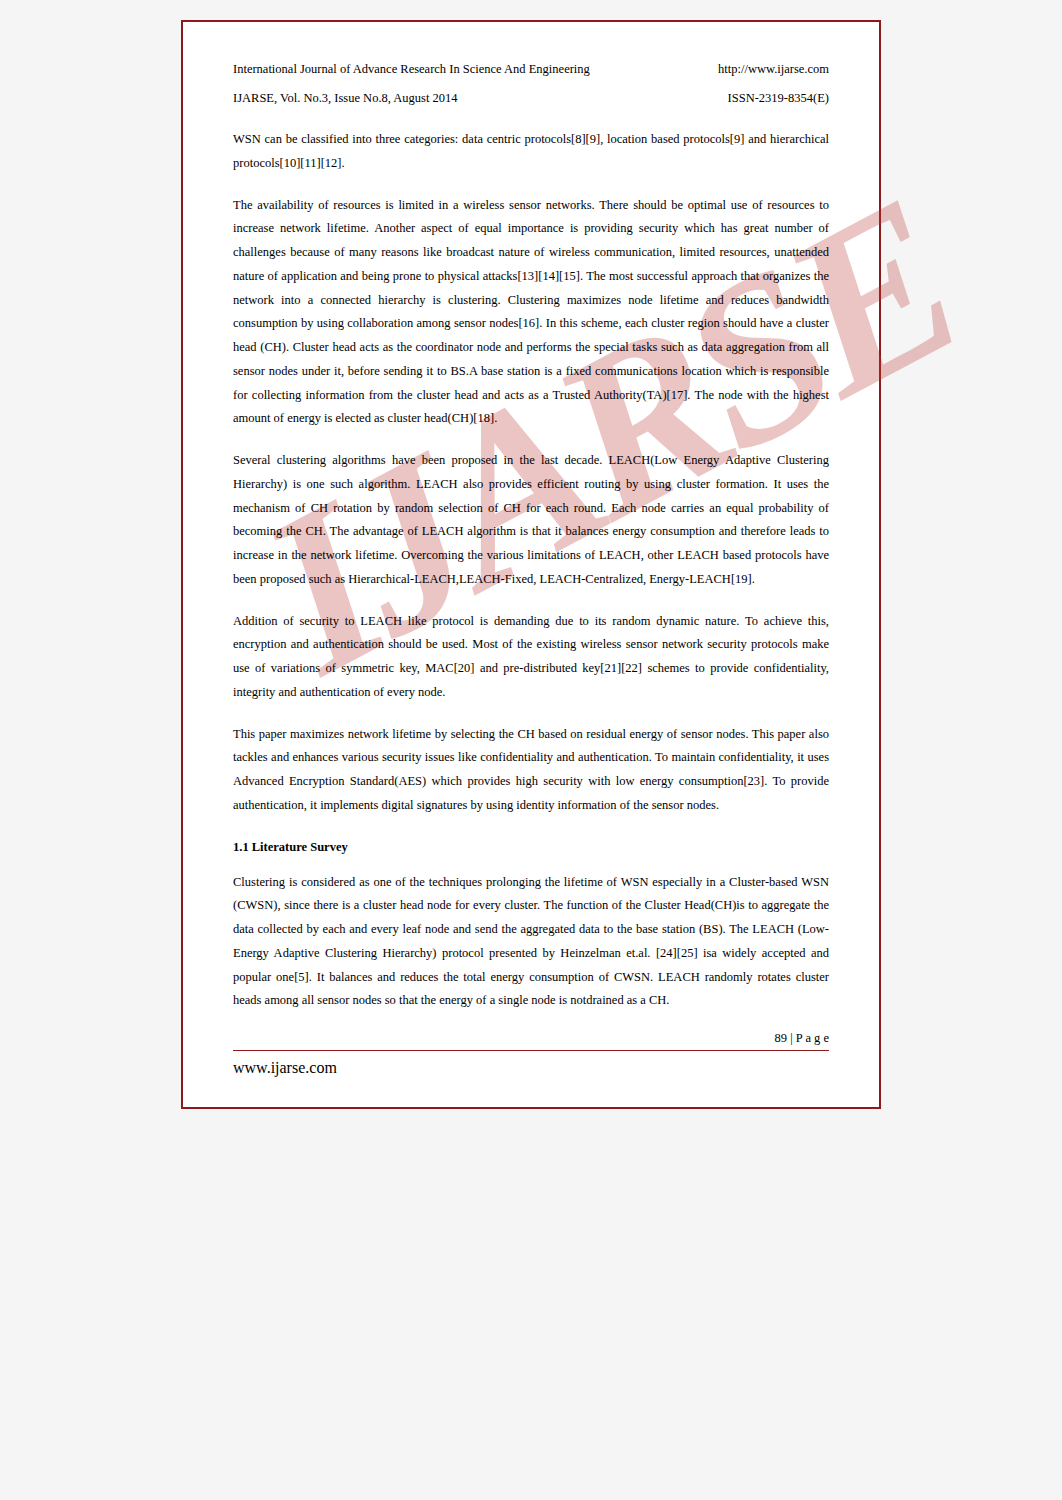IJARSE
International Journal of Advance Research In Science And Engineering http://www.ijarse.com
IJARSE, Vol. No.3, Issue No.8, August 2014 ISSN-2319-8354(E)
WSN can be classified into three categories: data centric protocols[8][9], location based protocols[9] and hierarchical protocols[10][11][12].
The availability of resources is limited in a wireless sensor networks. There should be optimal use of resources to increase network lifetime. Another aspect of equal importance is providing security which has great number of challenges because of many reasons like broadcast nature of wireless communication, limited resources, unattended nature of application and being prone to physical attacks[13][14][15]. The most successful approach that organizes the network into a connected hierarchy is clustering. Clustering maximizes node lifetime and reduces bandwidth consumption by using collaboration among sensor nodes[16]. In this scheme, each cluster region should have a cluster head (CH). Cluster head acts as the coordinator node and performs the special tasks such as data aggregation from all sensor nodes under it, before sending it to BS.A base station is a fixed communications location which is responsible for collecting information from the cluster head and acts as a Trusted Authority(TA)[17]. The node with the highest amount of energy is elected as cluster head(CH)[18].
Several clustering algorithms have been proposed in the last decade. LEACH(Low Energy Adaptive Clustering Hierarchy) is one such algorithm. LEACH also provides efficient routing by using cluster formation. It uses the mechanism of CH rotation by random selection of CH for each round. Each node carries an equal probability of becoming the CH. The advantage of LEACH algorithm is that it balances energy consumption and therefore leads to increase in the network lifetime. Overcoming the various limitations of LEACH, other LEACH based protocols have been proposed such as Hierarchical-LEACH,LEACH-Fixed, LEACH-Centralized, Energy-LEACH[19].
Addition of security to LEACH like protocol is demanding due to its random dynamic nature. To achieve this, encryption and authentication should be used. Most of the existing wireless sensor network security protocols make use of variations of symmetric key, MAC[20] and pre-distributed key[21][22] schemes to provide confidentiality, integrity and authentication of every node.
This paper maximizes network lifetime by selecting the CH based on residual energy of sensor nodes. This paper also tackles and enhances various security issues like confidentiality and authentication. To maintain confidentiality, it uses Advanced Encryption Standard(AES) which provides high security with low energy consumption[23]. To provide authentication, it implements digital signatures by using identity information of the sensor nodes.
1.1 Literature Survey
Clustering is considered as one of the techniques prolonging the lifetime of WSN especially in a Cluster-based WSN (CWSN), since there is a cluster head node for every cluster. The function of the Cluster Head(CH)is to aggregate the data collected by each and every leaf node and send the aggregated data to the base station (BS). The LEACH (Low-Energy Adaptive Clustering Hierarchy) protocol presented by Heinzelman et.al. [24][25] isa widely accepted and popular one[5]. It balances and reduces the total energy consumption of CWSN. LEACH randomly rotates cluster heads among all sensor nodes so that the energy of a single node is notdrained as a CH.
89 | P a g e
www.ijarse.com